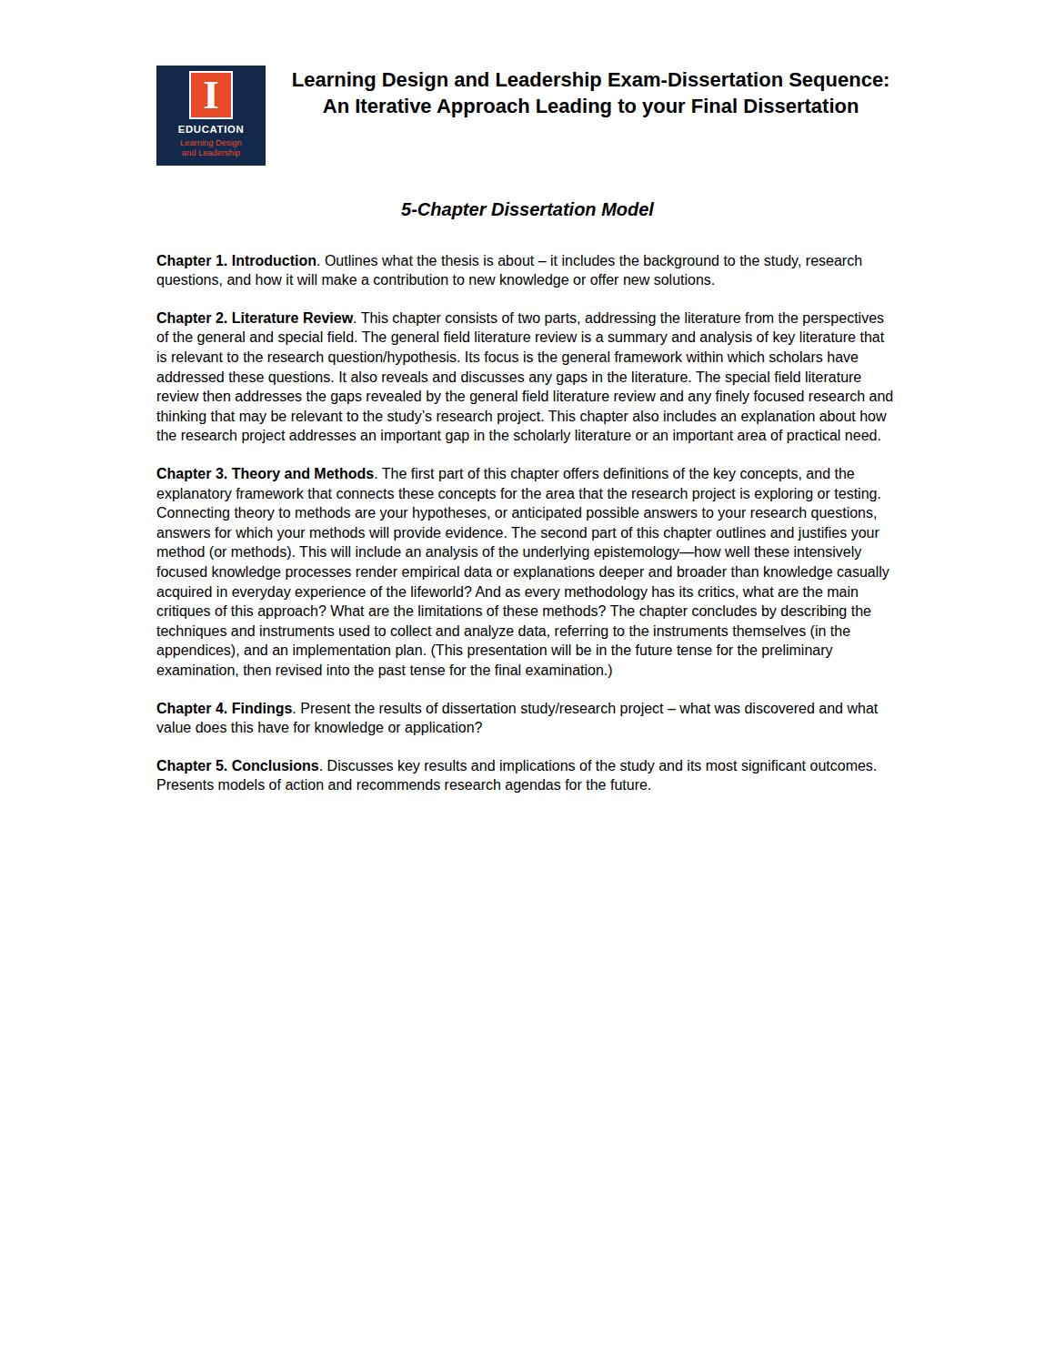I
Education
Learning Design
and Leadership
Learning Design and Leadership Exam-Dissertation Sequence:
An Iterative Approach Leading to your Final Dissertation
5-Chapter Dissertation Model
Chapter 1. Introduction. Outlines what the thesis is about – it includes the background to the study, research questions, and how it will make a contribution to new knowledge or offer new solutions.
Chapter 2. Literature Review. This chapter consists of two parts, addressing the literature from the perspectives of the general and special field. The general field literature review is a summary and analysis of key literature that is relevant to the research question/hypothesis. Its focus is the general framework within which scholars have addressed these questions. It also reveals and discusses any gaps in the literature. The special field literature review then addresses the gaps revealed by the general field literature review and any finely focused research and thinking that may be relevant to the study’s research project. This chapter also includes an explanation about how the research project addresses an important gap in the scholarly literature or an important area of practical need.
Chapter 3. Theory and Methods. The first part of this chapter offers definitions of the key concepts, and the explanatory framework that connects these concepts for the area that the research project is exploring or testing. Connecting theory to methods are your hypotheses, or anticipated possible answers to your research questions, answers for which your methods will provide evidence. The second part of this chapter outlines and justifies your method (or methods). This will include an analysis of the underlying epistemology—how well these intensively focused knowledge processes render empirical data or explanations deeper and broader than knowledge casually acquired in everyday experience of the lifeworld? And as every methodology has its critics, what are the main critiques of this approach? What are the limitations of these methods? The chapter concludes by describing the techniques and instruments used to collect and analyze data, referring to the instruments themselves (in the appendices), and an implementation plan. (This presentation will be in the future tense for the preliminary examination, then revised into the past tense for the final examination.)
Chapter 4. Findings. Present the results of dissertation study/research project – what was discovered and what value does this have for knowledge or application?
Chapter 5. Conclusions. Discusses key results and implications of the study and its most significant outcomes. Presents models of action and recommends research agendas for the future.